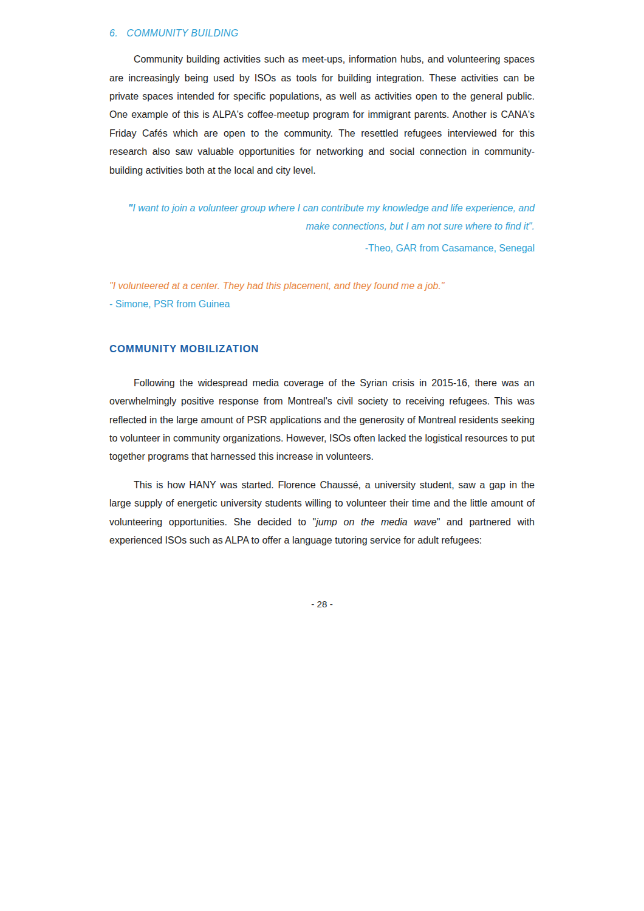6. COMMUNITY BUILDING
Community building activities such as meet-ups, information hubs, and volunteering spaces are increasingly being used by ISOs as tools for building integration. These activities can be private spaces intended for specific populations, as well as activities open to the general public. One example of this is ALPA's coffee-meetup program for immigrant parents. Another is CANA's Friday Cafés which are open to the community. The resettled refugees interviewed for this research also saw valuable opportunities for networking and social connection in community-building activities both at the local and city level.
"I want to join a volunteer group where I can contribute my knowledge and life experience, and make connections, but I am not sure where to find it". -Theo, GAR from Casamance, Senegal
"I volunteered at a center. They had this placement, and they found me a job." - Simone, PSR from Guinea
COMMUNITY MOBILIZATION
Following the widespread media coverage of the Syrian crisis in 2015-16, there was an overwhelmingly positive response from Montreal's civil society to receiving refugees. This was reflected in the large amount of PSR applications and the generosity of Montreal residents seeking to volunteer in community organizations. However, ISOs often lacked the logistical resources to put together programs that harnessed this increase in volunteers.
This is how HANY was started. Florence Chaussé, a university student, saw a gap in the large supply of energetic university students willing to volunteer their time and the little amount of volunteering opportunities. She decided to "jump on the media wave" and partnered with experienced ISOs such as ALPA to offer a language tutoring service for adult refugees:
- 28 -